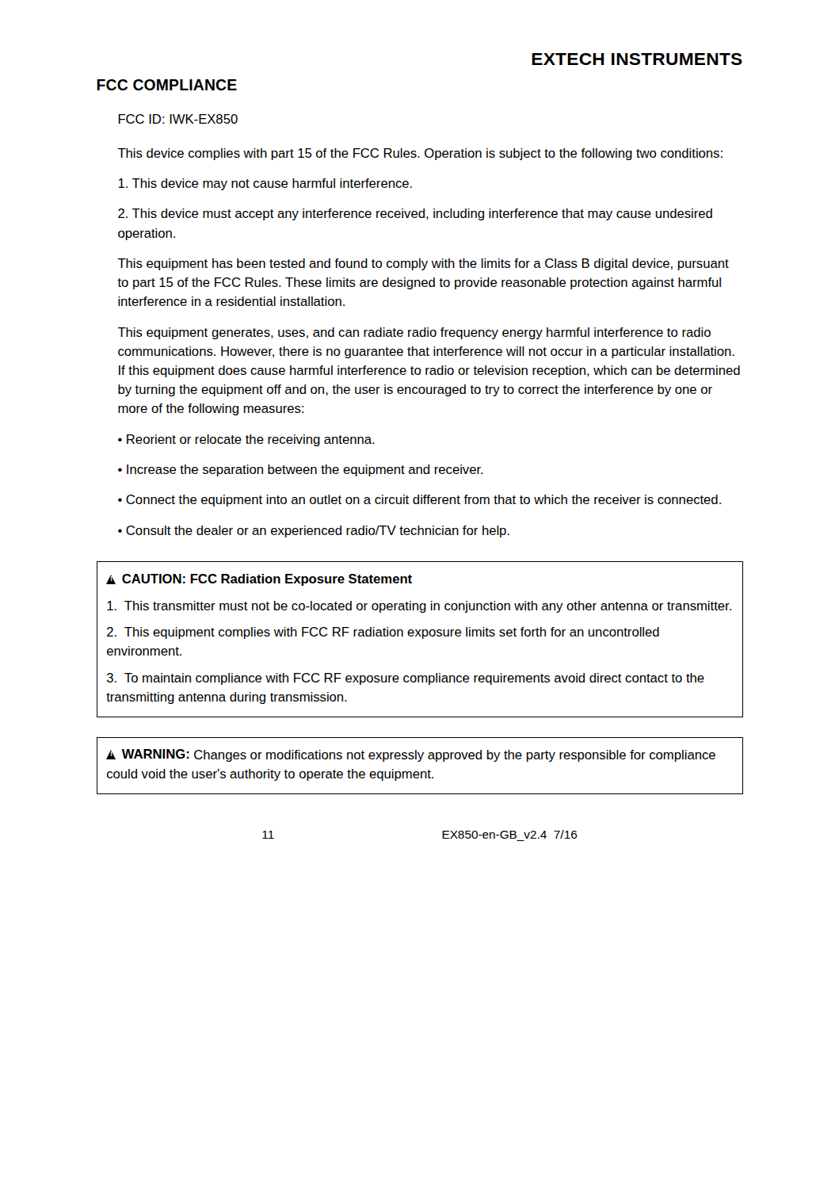EXTECH INSTRUMENTS
FCC COMPLIANCE
FCC ID: IWK-EX850
This device complies with part 15 of the FCC Rules. Operation is subject to the following two conditions:
1. This device may not cause harmful interference.
2. This device must accept any interference received, including interference that may cause undesired operation.
This equipment has been tested and found to comply with the limits for a Class B digital device, pursuant to part 15 of the FCC Rules. These limits are designed to provide reasonable protection against harmful interference in a residential installation.
This equipment generates, uses, and can radiate radio frequency energy harmful interference to radio communications. However, there is no guarantee that interference will not occur in a particular installation. If this equipment does cause harmful interference to radio or television reception, which can be determined by turning the equipment off and on, the user is encouraged to try to correct the interference by one or more of the following measures:
• Reorient or relocate the receiving antenna.
• Increase the separation between the equipment and receiver.
• Connect the equipment into an outlet on a circuit different from that to which the receiver is connected.
• Consult the dealer or an experienced radio/TV technician for help.
CAUTION: FCC Radiation Exposure Statement
1. This transmitter must not be co-located or operating in conjunction with any other antenna or transmitter.
2. This equipment complies with FCC RF radiation exposure limits set forth for an uncontrolled environment.
3. To maintain compliance with FCC RF exposure compliance requirements avoid direct contact to the transmitting antenna during transmission.
WARNING: Changes or modifications not expressly approved by the party responsible for compliance could void the user's authority to operate the equipment.
11 EX850-en-GB_v2.4 7/16